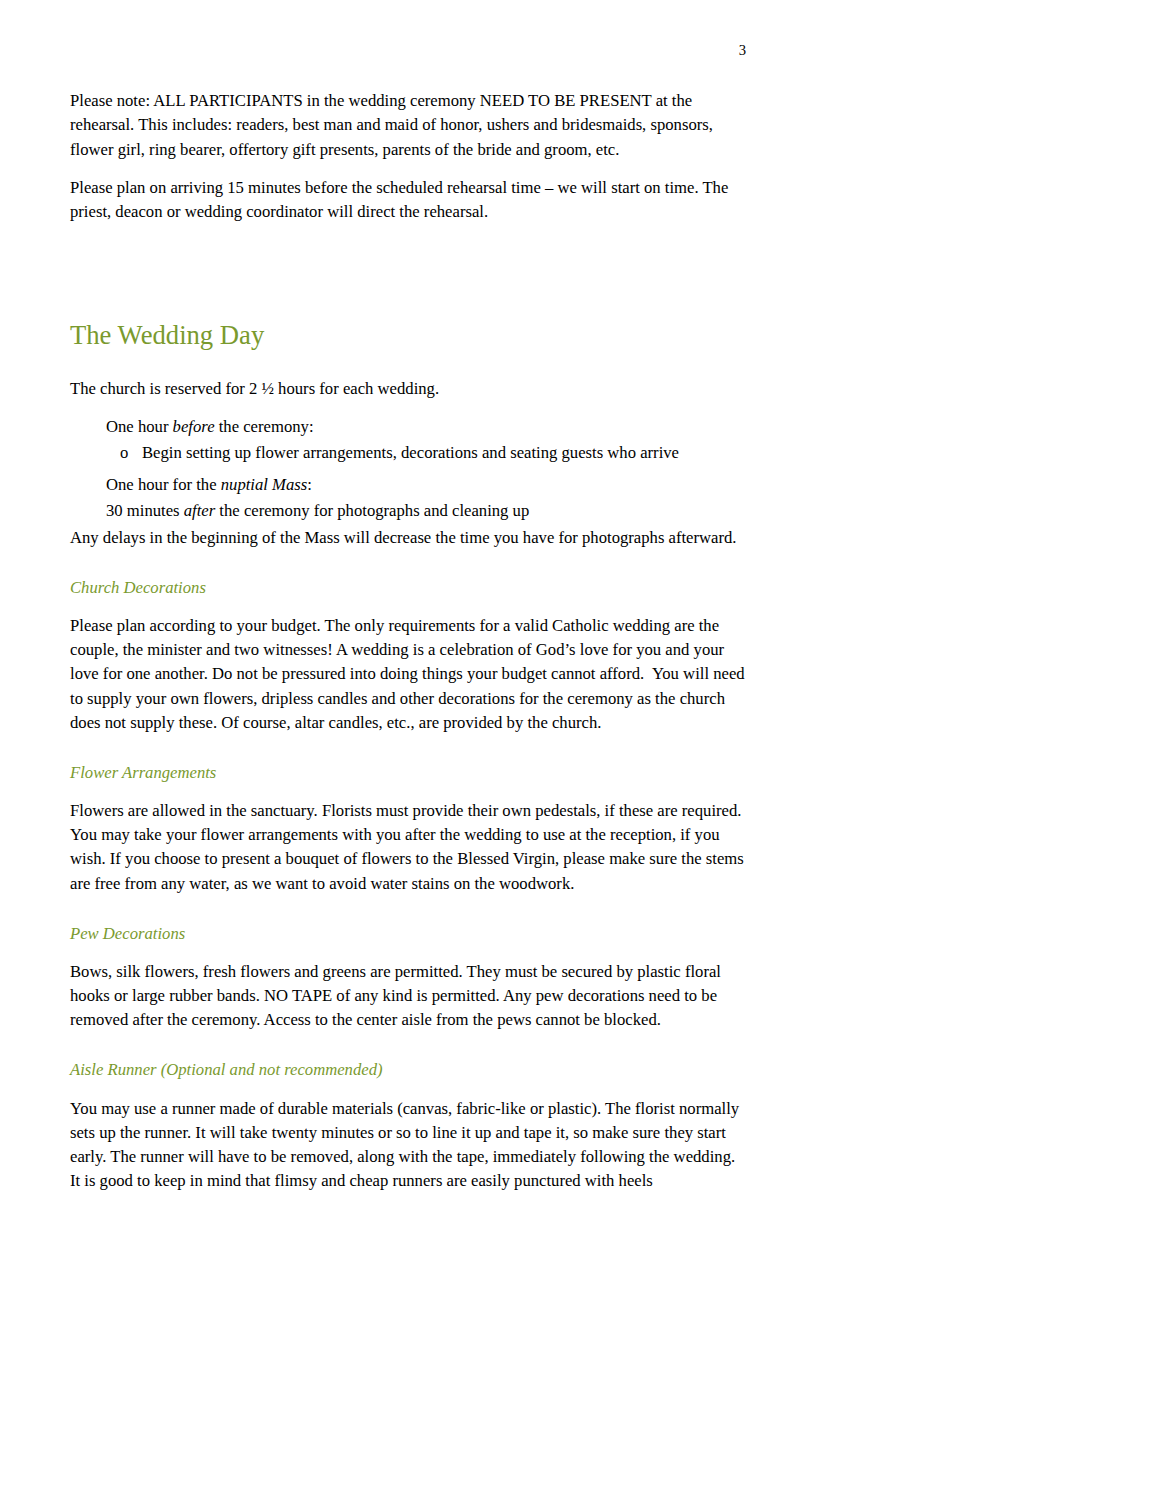3
Please note: ALL PARTICIPANTS in the wedding ceremony NEED TO BE PRESENT at the rehearsal. This includes: readers, best man and maid of honor, ushers and bridesmaids, sponsors, flower girl, ring bearer, offertory gift presents, parents of the bride and groom, etc.
Please plan on arriving 15 minutes before the scheduled rehearsal time – we will start on time. The priest, deacon or wedding coordinator will direct the rehearsal.
The Wedding Day
The church is reserved for 2 ½ hours for each wedding.
One hour before the ceremony:
Begin setting up flower arrangements, decorations and seating guests who arrive
One hour for the nuptial Mass:
30 minutes after the ceremony for photographs and cleaning up
Any delays in the beginning of the Mass will decrease the time you have for photographs afterward.
Church Decorations
Please plan according to your budget. The only requirements for a valid Catholic wedding are the couple, the minister and two witnesses! A wedding is a celebration of God’s love for you and your love for one another. Do not be pressured into doing things your budget cannot afford. You will need to supply your own flowers, dripless candles and other decorations for the ceremony as the church does not supply these. Of course, altar candles, etc., are provided by the church.
Flower Arrangements
Flowers are allowed in the sanctuary. Florists must provide their own pedestals, if these are required. You may take your flower arrangements with you after the wedding to use at the reception, if you wish. If you choose to present a bouquet of flowers to the Blessed Virgin, please make sure the stems are free from any water, as we want to avoid water stains on the woodwork.
Pew Decorations
Bows, silk flowers, fresh flowers and greens are permitted. They must be secured by plastic floral hooks or large rubber bands. NO TAPE of any kind is permitted. Any pew decorations need to be removed after the ceremony. Access to the center aisle from the pews cannot be blocked.
Aisle Runner (Optional and not recommended)
You may use a runner made of durable materials (canvas, fabric-like or plastic). The florist normally sets up the runner. It will take twenty minutes or so to line it up and tape it, so make sure they start early. The runner will have to be removed, along with the tape, immediately following the wedding. It is good to keep in mind that flimsy and cheap runners are easily punctured with heels